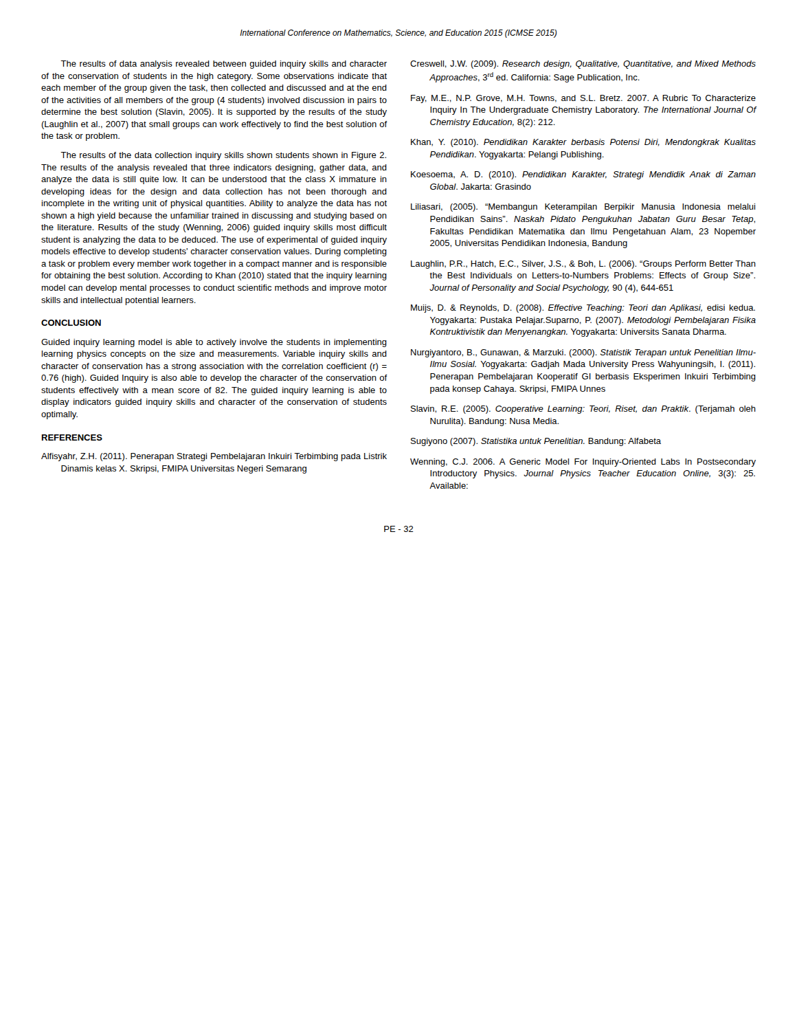International Conference on Mathematics, Science, and Education 2015 (ICMSE 2015)
The results of data analysis revealed between guided inquiry skills and character of the conservation of students in the high category. Some observations indicate that each member of the group given the task, then collected and discussed and at the end of the activities of all members of the group (4 students) involved discussion in pairs to determine the best solution (Slavin, 2005). It is supported by the results of the study (Laughlin et al., 2007) that small groups can work effectively to find the best solution of the task or problem.
The results of the data collection inquiry skills shown students shown in Figure 2. The results of the analysis revealed that three indicators designing, gather data, and analyze the data is still quite low. It can be understood that the class X immature in developing ideas for the design and data collection has not been thorough and incomplete in the writing unit of physical quantities. Ability to analyze the data has not shown a high yield because the unfamiliar trained in discussing and studying based on the literature. Results of the study (Wenning, 2006) guided inquiry skills most difficult student is analyzing the data to be deduced. The use of experimental of guided inquiry models effective to develop students' character conservation values. During completing a task or problem every member work together in a compact manner and is responsible for obtaining the best solution. According to Khan (2010) stated that the inquiry learning model can develop mental processes to conduct scientific methods and improve motor skills and intellectual potential learners.
Conclusion
Guided inquiry learning model is able to actively involve the students in implementing learning physics concepts on the size and measurements. Variable inquiry skills and character of conservation has a strong association with the correlation coefficient (r) = 0.76 (high). Guided Inquiry is also able to develop the character of the conservation of students effectively with a mean score of 82. The guided inquiry learning is able to display indicators guided inquiry skills and character of the conservation of students optimally.
References
Alfisyahr, Z.H. (2011). Penerapan Strategi Pembelajaran Inkuiri Terbimbing pada Listrik Dinamis kelas X. Skripsi, FMIPA Universitas Negeri Semarang
Creswell, J.W. (2009). Research design, Qualitative, Quantitative, and Mixed Methods Approaches, 3rd ed. California: Sage Publication, Inc.
Fay, M.E., N.P. Grove, M.H. Towns, and S.L. Bretz. 2007. A Rubric To Characterize Inquiry In The Undergraduate Chemistry Laboratory. The International Journal Of Chemistry Education, 8(2): 212.
Khan, Y. (2010). Pendidikan Karakter berbasis Potensi Diri, Mendongkrak Kualitas Pendidikan. Yogyakarta: Pelangi Publishing.
Koesoema, A. D. (2010). Pendidikan Karakter, Strategi Mendidik Anak di Zaman Global. Jakarta: Grasindo
Liliasari, (2005). “Membangun Keterampilan Berpikir Manusia Indonesia melalui Pendidikan Sains”. Naskah Pidato Pengukuhan Jabatan Guru Besar Tetap, Fakultas Pendidikan Matematika dan Ilmu Pengetahuan Alam, 23 Nopember 2005, Universitas Pendidikan Indonesia, Bandung
Laughlin, P.R., Hatch, E.C., Silver, J.S., & Boh, L. (2006). “Groups Perform Better Than the Best Individuals on Letters-to-Numbers Problems: Effects of Group Size”. Journal of Personality and Social Psychology, 90 (4), 644-651
Muijs, D. & Reynolds, D. (2008). Effective Teaching: Teori dan Aplikasi, edisi kedua. Yogyakarta: Pustaka Pelajar.Suparno, P. (2007). Metodologi Pembelajaran Fisika Kontruktivistik dan Menyenangkan. Yogyakarta: Universits Sanata Dharma.
Nurgiyantoro, B., Gunawan, & Marzuki. (2000). Statistik Terapan untuk Penelitian Ilmu-Ilmu Sosial. Yogyakarta: Gadjah Mada University Press Wahyuningsih, I. (2011). Penerapan Pembelajaran Kooperatif GI berbasis Eksperimen Inkuiri Terbimbing pada konsep Cahaya. Skripsi, FMIPA Unnes
Slavin, R.E. (2005). Cooperative Learning: Teori, Riset, dan Praktik. (Terjamah oleh Nurulita). Bandung: Nusa Media.
Sugiyono (2007). Statistika untuk Penelitian. Bandung: Alfabeta
Wenning, C.J. 2006. A Generic Model For Inquiry-Oriented Labs In Postsecondary Introductory Physics. Journal Physics Teacher Education Online, 3(3): 25. Available:
PE - 32